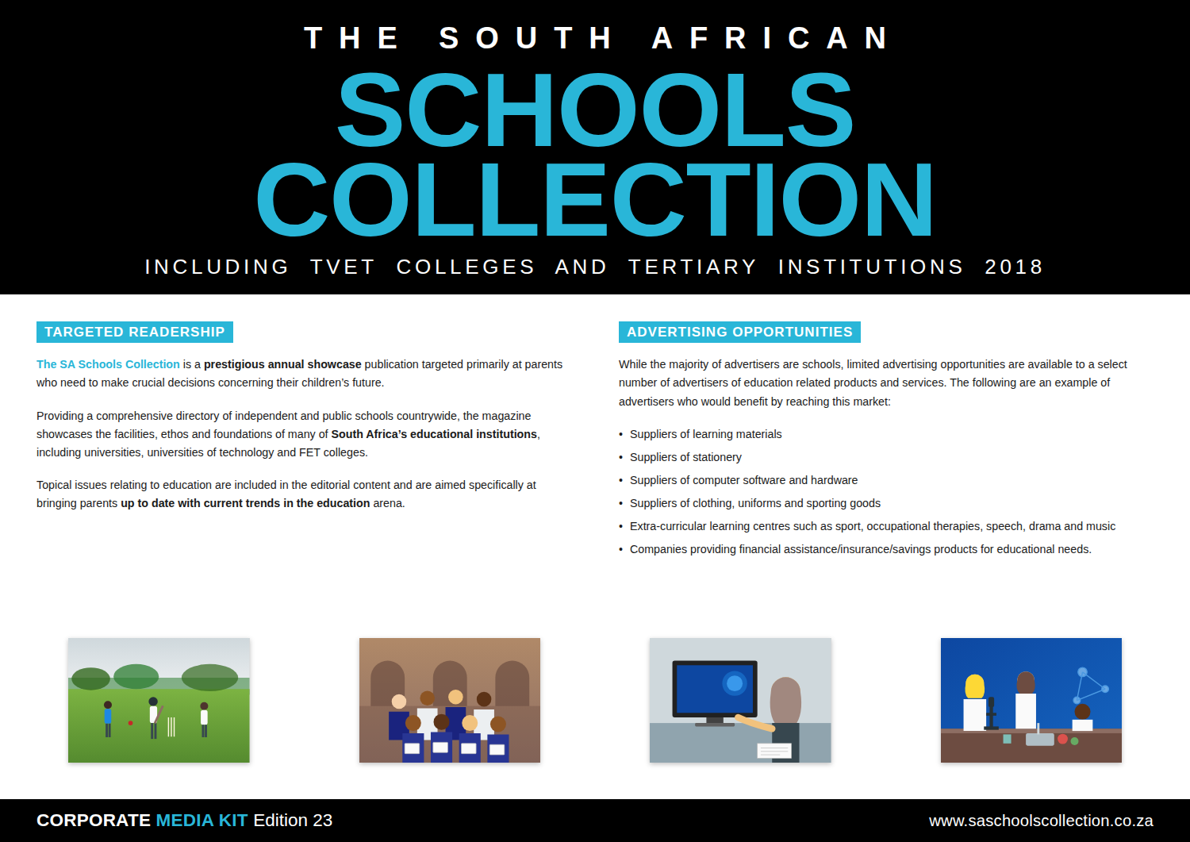The South African
Schools Collection
Including TVET Colleges and Tertiary Institutions 2018
Targeted Readership
The SA Schools Collection is a prestigious annual showcase publication targeted primarily at parents who need to make crucial decisions concerning their children’s future.
Providing a comprehensive directory of independent and public schools countrywide, the magazine showcases the facilities, ethos and foundations of many of South Africa’s educational institutions, including universities, universities of technology and FET colleges.
Topical issues relating to education are included in the editorial content and are aimed specifically at bringing parents up to date with current trends in the education arena.
Advertising Opportunities
While the majority of advertisers are schools, limited advertising opportunities are available to a select number of advertisers of education related products and services. The following are an example of advertisers who would benefit by reaching this market:
Suppliers of learning materials
Suppliers of stationery
Suppliers of computer software and hardware
Suppliers of clothing, uniforms and sporting goods
Extra-curricular learning centres such as sport, occupational therapies, speech, drama and music
Companies providing financial assistance/insurance/savings products for educational needs.
Corporate Media Kit Edition 23
www.saschoolscollection.co.za